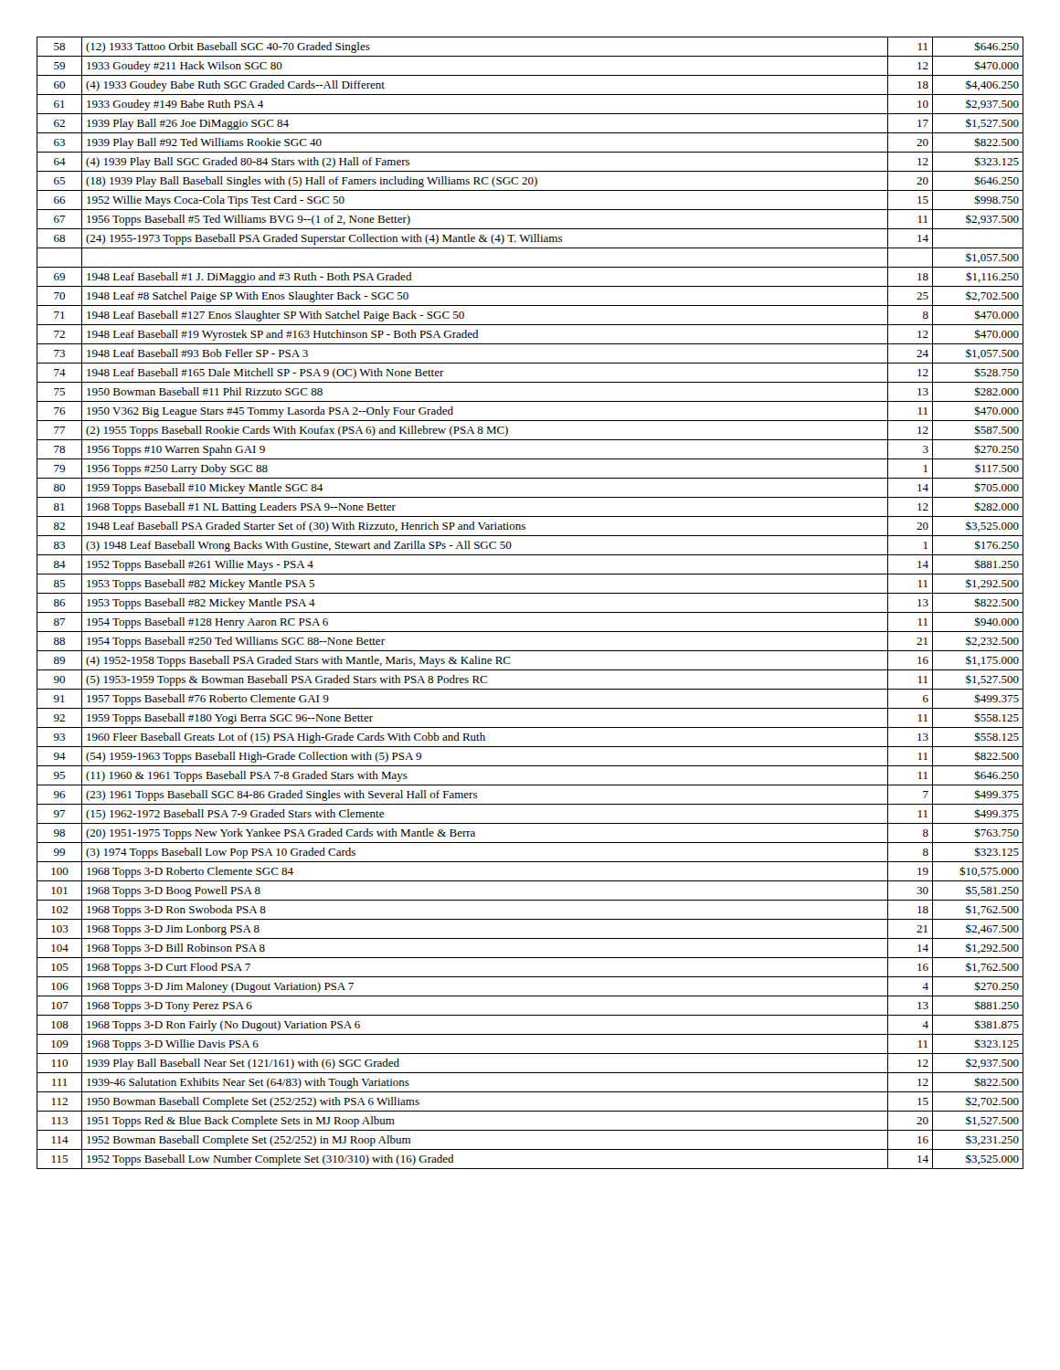| 58 | (12) 1933 Tattoo Orbit Baseball SGC 40-70 Graded Singles | 11 | $646.250 |
| 59 | 1933 Goudey #211 Hack Wilson SGC 80 | 12 | $470.000 |
| 60 | (4) 1933 Goudey Babe Ruth SGC Graded Cards--All Different | 18 | $4,406.250 |
| 61 | 1933 Goudey #149 Babe Ruth PSA 4 | 10 | $2,937.500 |
| 62 | 1939 Play Ball #26 Joe DiMaggio SGC 84 | 17 | $1,527.500 |
| 63 | 1939 Play Ball #92 Ted Williams Rookie SGC 40 | 20 | $822.500 |
| 64 | (4) 1939 Play Ball SGC Graded 80-84 Stars with (2) Hall of Famers | 12 | $323.125 |
| 65 | (18) 1939 Play Ball Baseball Singles with (5) Hall of Famers including Williams RC (SGC 20) | 20 | $646.250 |
| 66 | 1952 Willie Mays Coca-Cola Tips Test Card - SGC 50 | 15 | $998.750 |
| 67 | 1956 Topps Baseball #5 Ted Williams BVG 9--(1 of 2, None Better) | 11 | $2,937.500 |
| 68 | (24) 1955-1973 Topps Baseball PSA Graded Superstar Collection with (4) Mantle & (4) T. Williams | 14 | |
| | | | $1,057.500 |
| 69 | 1948 Leaf Baseball #1 J. DiMaggio and #3 Ruth - Both PSA Graded | 18 | $1,116.250 |
| 70 | 1948 Leaf #8 Satchel Paige SP With Enos Slaughter Back - SGC 50 | 25 | $2,702.500 |
| 71 | 1948 Leaf Baseball #127 Enos Slaughter SP With Satchel Paige Back - SGC 50 | 8 | $470.000 |
| 72 | 1948 Leaf Baseball #19 Wyrostek SP and #163 Hutchinson SP - Both PSA Graded | 12 | $470.000 |
| 73 | 1948 Leaf Baseball #93 Bob Feller SP - PSA 3 | 24 | $1,057.500 |
| 74 | 1948 Leaf Baseball #165 Dale Mitchell SP - PSA 9 (OC) With None Better | 12 | $528.750 |
| 75 | 1950 Bowman Baseball #11 Phil Rizzuto SGC 88 | 13 | $282.000 |
| 76 | 1950 V362 Big League Stars #45 Tommy Lasorda PSA 2--Only Four Graded | 11 | $470.000 |
| 77 | (2) 1955 Topps Baseball Rookie Cards With Koufax (PSA 6) and Killebrew (PSA 8 MC) | 12 | $587.500 |
| 78 | 1956 Topps #10 Warren Spahn GAI 9 | 3 | $270.250 |
| 79 | 1956 Topps #250 Larry Doby SGC 88 | 1 | $117.500 |
| 80 | 1959 Topps Baseball #10 Mickey Mantle SGC 84 | 14 | $705.000 |
| 81 | 1968 Topps Baseball #1 NL Batting Leaders PSA 9--None Better | 12 | $282.000 |
| 82 | 1948 Leaf Baseball PSA Graded Starter Set of (30) With Rizzuto, Henrich SP and Variations | 20 | $3,525.000 |
| 83 | (3) 1948 Leaf Baseball Wrong Backs With Gustine, Stewart and Zarilla SPs - All SGC 50 | 1 | $176.250 |
| 84 | 1952 Topps Baseball #261 Willie Mays - PSA 4 | 14 | $881.250 |
| 85 | 1953 Topps Baseball #82 Mickey Mantle PSA 5 | 11 | $1,292.500 |
| 86 | 1953 Topps Baseball #82 Mickey Mantle PSA 4 | 13 | $822.500 |
| 87 | 1954 Topps Baseball #128 Henry Aaron RC PSA 6 | 11 | $940.000 |
| 88 | 1954 Topps Baseball #250 Ted Williams SGC 88--None Better | 21 | $2,232.500 |
| 89 | (4) 1952-1958 Topps Baseball PSA Graded Stars with Mantle, Maris, Mays & Kaline RC | 16 | $1,175.000 |
| 90 | (5) 1953-1959 Topps & Bowman Baseball PSA Graded Stars with PSA 8 Podres RC | 11 | $1,527.500 |
| 91 | 1957 Topps Baseball #76 Roberto Clemente GAI 9 | 6 | $499.375 |
| 92 | 1959 Topps Baseball #180 Yogi Berra SGC 96--None Better | 11 | $558.125 |
| 93 | 1960 Fleer Baseball Greats Lot of (15) PSA High-Grade Cards With Cobb and Ruth | 13 | $558.125 |
| 94 | (54) 1959-1963 Topps Baseball High-Grade Collection with (5) PSA 9 | 11 | $822.500 |
| 95 | (11) 1960 & 1961 Topps Baseball PSA 7-8 Graded Stars with Mays | 11 | $646.250 |
| 96 | (23) 1961 Topps Baseball SGC 84-86 Graded Singles with Several Hall of Famers | 7 | $499.375 |
| 97 | (15) 1962-1972 Baseball PSA 7-9 Graded Stars with Clemente | 11 | $499.375 |
| 98 | (20) 1951-1975 Topps New York Yankee PSA Graded Cards with Mantle & Berra | 8 | $763.750 |
| 99 | (3) 1974 Topps Baseball Low Pop PSA 10 Graded Cards | 8 | $323.125 |
| 100 | 1968 Topps 3-D Roberto Clemente SGC 84 | 19 | $10,575.000 |
| 101 | 1968 Topps 3-D Boog Powell PSA 8 | 30 | $5,581.250 |
| 102 | 1968 Topps 3-D Ron Swoboda PSA 8 | 18 | $1,762.500 |
| 103 | 1968 Topps 3-D Jim Lonborg PSA 8 | 21 | $2,467.500 |
| 104 | 1968 Topps 3-D Bill Robinson PSA 8 | 14 | $1,292.500 |
| 105 | 1968 Topps 3-D Curt Flood PSA 7 | 16 | $1,762.500 |
| 106 | 1968 Topps 3-D Jim Maloney (Dugout Variation) PSA 7 | 4 | $270.250 |
| 107 | 1968 Topps 3-D Tony Perez PSA 6 | 13 | $881.250 |
| 108 | 1968 Topps 3-D Ron Fairly (No Dugout) Variation PSA 6 | 4 | $381.875 |
| 109 | 1968 Topps 3-D Willie Davis PSA 6 | 11 | $323.125 |
| 110 | 1939 Play Ball Baseball Near Set (121/161) with (6) SGC Graded | 12 | $2,937.500 |
| 111 | 1939-46 Salutation Exhibits Near Set (64/83) with Tough Variations | 12 | $822.500 |
| 112 | 1950 Bowman Baseball Complete Set (252/252) with PSA 6 Williams | 15 | $2,702.500 |
| 113 | 1951 Topps Red & Blue Back Complete Sets in MJ Roop Album | 20 | $1,527.500 |
| 114 | 1952 Bowman Baseball Complete Set (252/252) in MJ Roop Album | 16 | $3,231.250 |
| 115 | 1952 Topps Baseball Low Number Complete Set (310/310) with (16) Graded | 14 | $3,525.000 |